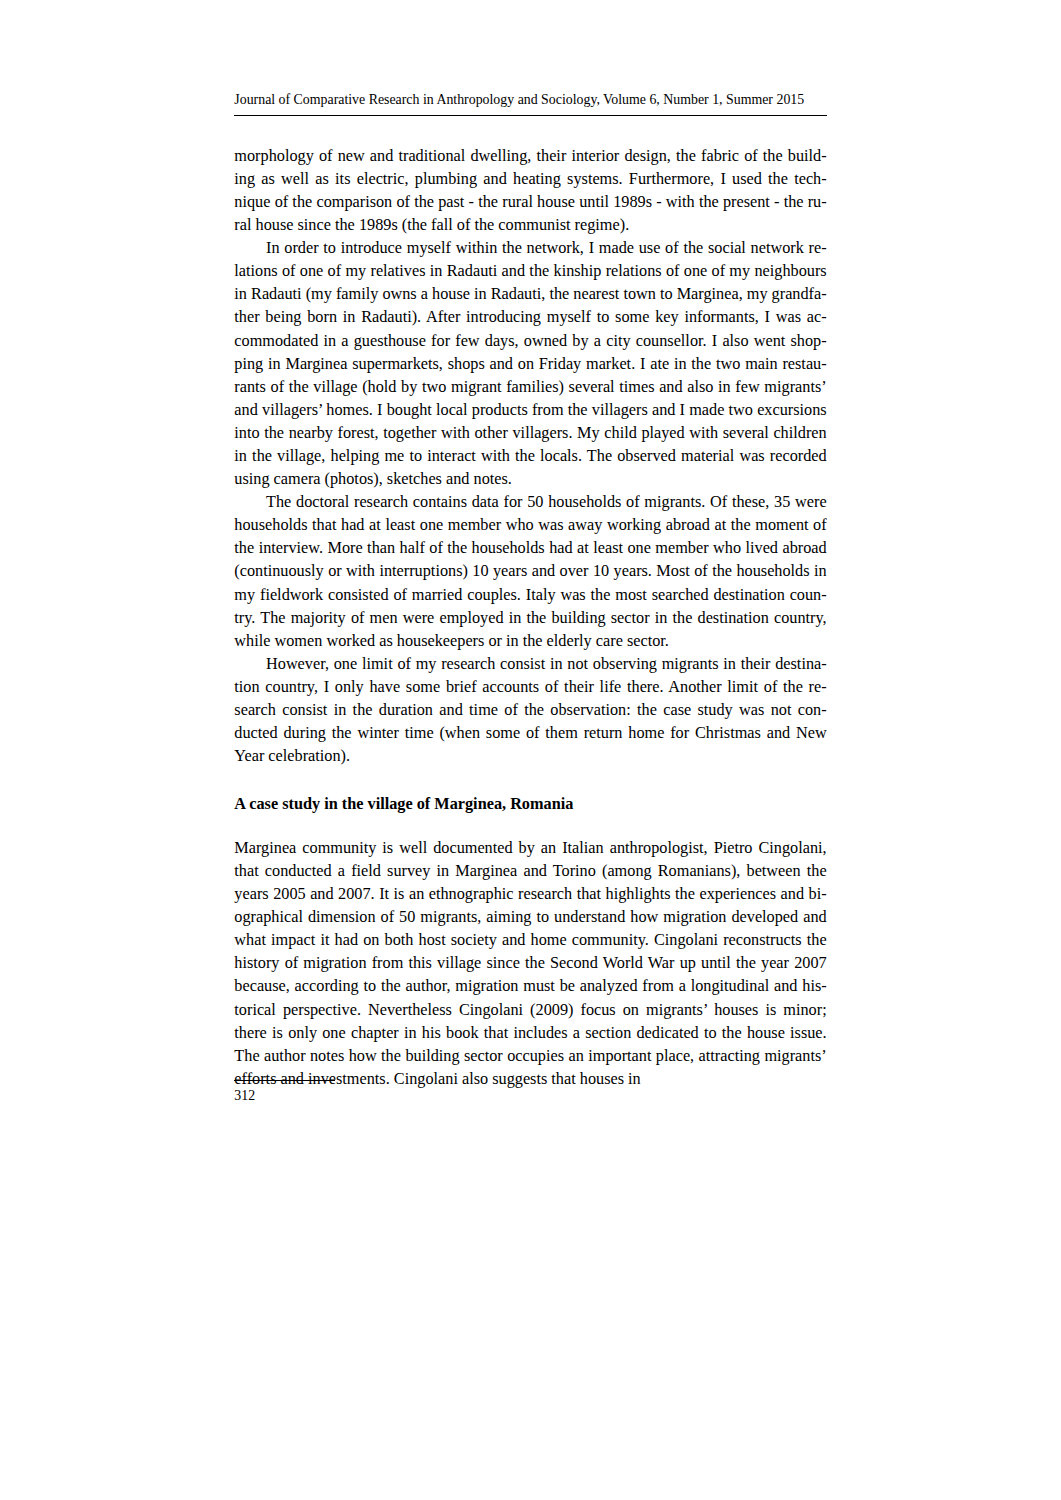Journal of Comparative Research in Anthropology and Sociology, Volume 6, Number 1, Summer 2015
morphology of new and traditional dwelling, their interior design, the fabric of the building as well as its electric, plumbing and heating systems. Furthermore, I used the technique of the comparison of the past - the rural house until 1989s - with the present - the rural house since the 1989s (the fall of the communist regime).
In order to introduce myself within the network, I made use of the social network relations of one of my relatives in Radauti and the kinship relations of one of my neighbours in Radauti (my family owns a house in Radauti, the nearest town to Marginea, my grandfather being born in Radauti). After introducing myself to some key informants, I was accommodated in a guesthouse for few days, owned by a city counsellor. I also went shopping in Marginea supermarkets, shops and on Friday market. I ate in the two main restaurants of the village (hold by two migrant families) several times and also in few migrants’ and villagers’ homes. I bought local products from the villagers and I made two excursions into the nearby forest, together with other villagers. My child played with several children in the village, helping me to interact with the locals. The observed material was recorded using camera (photos), sketches and notes.
The doctoral research contains data for 50 households of migrants. Of these, 35 were households that had at least one member who was away working abroad at the moment of the interview. More than half of the households had at least one member who lived abroad (continuously or with interruptions) 10 years and over 10 years. Most of the households in my fieldwork consisted of married couples. Italy was the most searched destination country. The majority of men were employed in the building sector in the destination country, while women worked as housekeepers or in the elderly care sector.
However, one limit of my research consist in not observing migrants in their destination country, I only have some brief accounts of their life there. Another limit of the research consist in the duration and time of the observation: the case study was not conducted during the winter time (when some of them return home for Christmas and New Year celebration).
A case study in the village of Marginea, Romania
Marginea community is well documented by an Italian anthropologist, Pietro Cingolani, that conducted a field survey in Marginea and Torino (among Romanians), between the years 2005 and 2007. It is an ethnographic research that highlights the experiences and biographical dimension of 50 migrants, aiming to understand how migration developed and what impact it had on both host society and home community. Cingolani reconstructs the history of migration from this village since the Second World War up until the year 2007 because, according to the author, migration must be analyzed from a longitudinal and historical perspective. Nevertheless Cingolani (2009) focus on migrants’ houses is minor; there is only one chapter in his book that includes a section dedicated to the house issue. The author notes how the building sector occupies an important place, attracting migrants’ efforts and investments. Cingolani also suggests that houses in
312